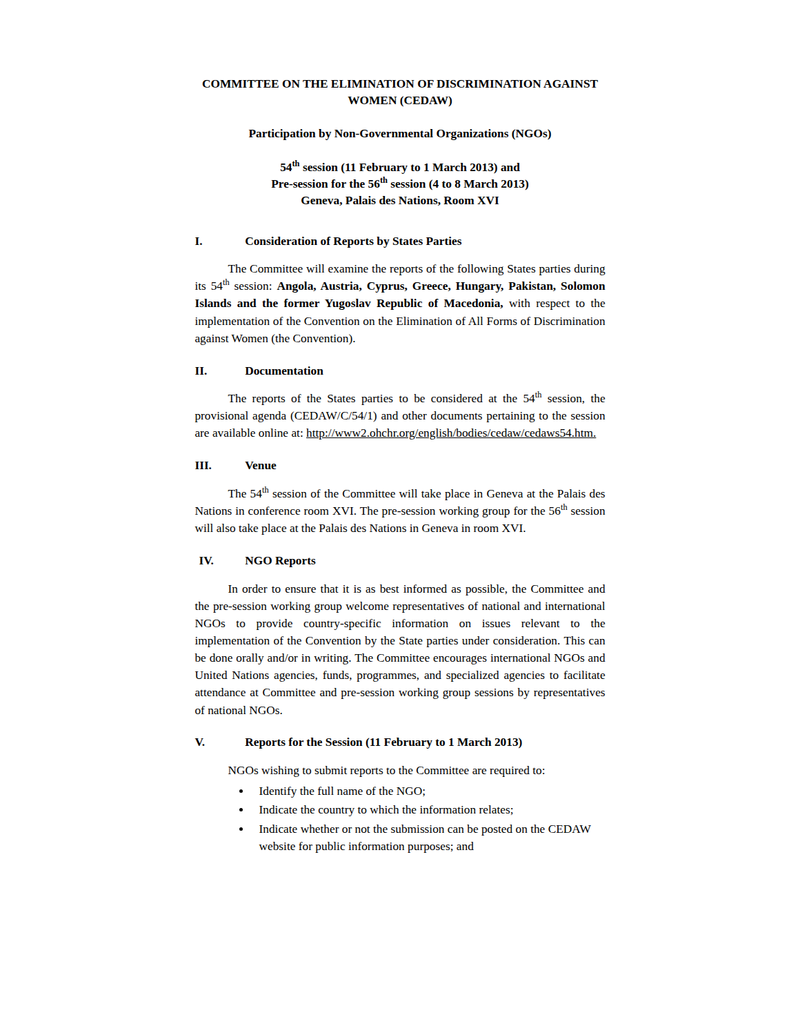COMMITTEE ON THE ELIMINATION OF DISCRIMINATION AGAINST
WOMEN (CEDAW)
Participation by Non-Governmental Organizations (NGOs)
54th session (11 February to 1 March 2013) and
Pre-session for the 56th session (4 to 8 March 2013)
Geneva, Palais des Nations, Room XVI
I. Consideration of Reports by States Parties
The Committee will examine the reports of the following States parties during its 54th session: Angola, Austria, Cyprus, Greece, Hungary, Pakistan, Solomon Islands and the former Yugoslav Republic of Macedonia, with respect to the implementation of the Convention on the Elimination of All Forms of Discrimination against Women (the Convention).
II. Documentation
The reports of the States parties to be considered at the 54th session, the provisional agenda (CEDAW/C/54/1) and other documents pertaining to the session are available online at: http://www2.ohchr.org/english/bodies/cedaw/cedaws54.htm.
III. Venue
The 54th session of the Committee will take place in Geneva at the Palais des Nations in conference room XVI. The pre-session working group for the 56th session will also take place at the Palais des Nations in Geneva in room XVI.
IV. NGO Reports
In order to ensure that it is as best informed as possible, the Committee and the pre-session working group welcome representatives of national and international NGOs to provide country-specific information on issues relevant to the implementation of the Convention by the State parties under consideration. This can be done orally and/or in writing. The Committee encourages international NGOs and United Nations agencies, funds, programmes, and specialized agencies to facilitate attendance at Committee and pre-session working group sessions by representatives of national NGOs.
V. Reports for the Session (11 February to 1 March 2013)
NGOs wishing to submit reports to the Committee are required to:
Identify the full name of the NGO;
Indicate the country to which the information relates;
Indicate whether or not the submission can be posted on the CEDAW website for public information purposes; and